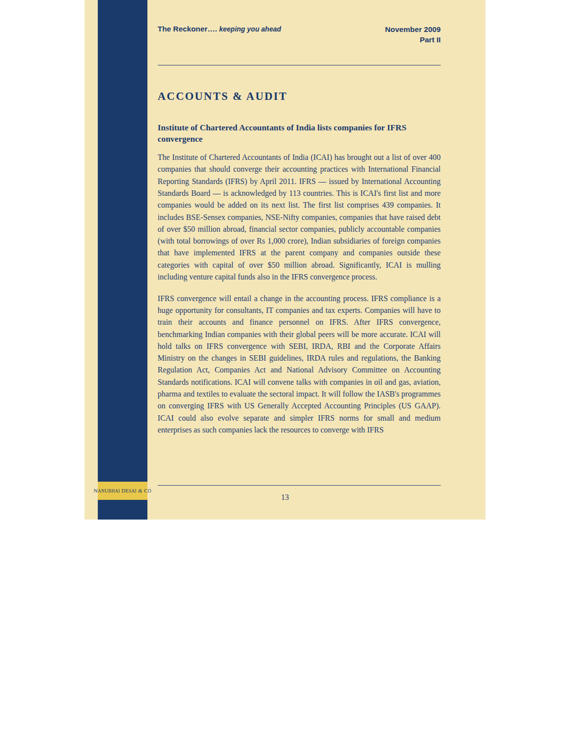NANUBHAI DESAI & CO
The Reckoner…. keeping you ahead
November 2009
Part II
ACCOUNTS & AUDIT
Institute of Chartered Accountants of India lists companies for IFRS convergence
The Institute of Chartered Accountants of India (ICAI) has brought out a list of over 400 companies that should converge their accounting practices with International Financial Reporting Standards (IFRS) by April 2011. IFRS — issued by International Accounting Standards Board — is acknowledged by 113 countries. This is ICAI's first list and more companies would be added on its next list. The first list comprises 439 companies. It includes BSE-Sensex companies, NSE-Nifty companies, companies that have raised debt of over $50 million abroad, financial sector companies, publicly accountable companies (with total borrowings of over Rs 1,000 crore), Indian subsidiaries of foreign companies that have implemented IFRS at the parent company and companies outside these categories with capital of over $50 million abroad. Significantly, ICAI is mulling including venture capital funds also in the IFRS convergence process.
IFRS convergence will entail a change in the accounting process. IFRS compliance is a huge opportunity for consultants, IT companies and tax experts. Companies will have to train their accounts and finance personnel on IFRS. After IFRS convergence, benchmarking Indian companies with their global peers will be more accurate. ICAI will hold talks on IFRS convergence with SEBI, IRDA, RBI and the Corporate Affairs Ministry on the changes in SEBI guidelines, IRDA rules and regulations, the Banking Regulation Act, Companies Act and National Advisory Committee on Accounting Standards notifications. ICAI will convene talks with companies in oil and gas, aviation, pharma and textiles to evaluate the sectoral impact. It will follow the IASB's programmes on converging IFRS with US Generally Accepted Accounting Principles (US GAAP). ICAI could also evolve separate and simpler IFRS norms for small and medium enterprises as such companies lack the resources to converge with IFRS
13